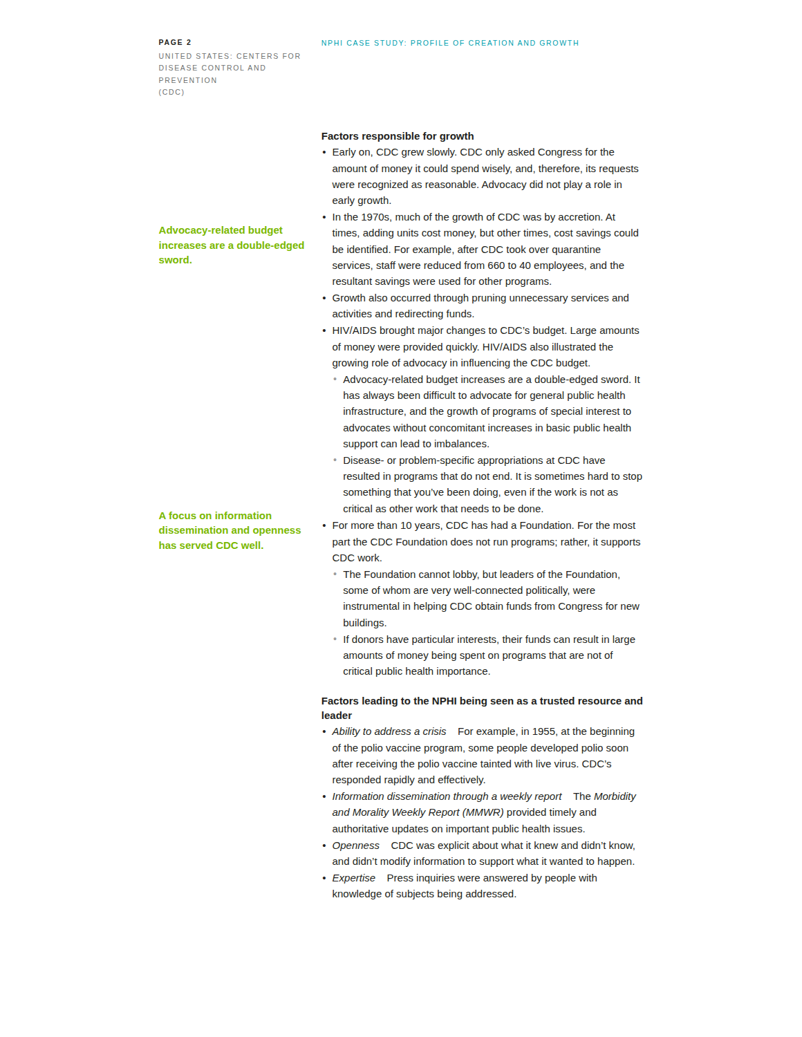PAGE 2
United States: Centers for
Disease Control and Prevention
(CDC)
NPHI Case Study: Profile of Creation and Growth
Advocacy-related budget increases are a double-edged sword.
A focus on information dissemination and openness has served CDC well.
Factors responsible for growth
Early on, CDC grew slowly. CDC only asked Congress for the amount of money it could spend wisely, and, therefore, its requests were recognized as reasonable. Advocacy did not play a role in early growth.
In the 1970s, much of the growth of CDC was by accretion. At times, adding units cost money, but other times, cost savings could be identified. For example, after CDC took over quarantine services, staff were reduced from 660 to 40 employees, and the resultant savings were used for other programs.
Growth also occurred through pruning unnecessary services and activities and redirecting funds.
HIV/AIDS brought major changes to CDC’s budget. Large amounts of money were provided quickly. HIV/AIDS also illustrated the growing role of advocacy in influencing the CDC budget.
Advocacy-related budget increases are a double-edged sword. It has always been difficult to advocate for general public health infrastructure, and the growth of programs of special interest to advocates without concomitant increases in basic public health support can lead to imbalances.
Disease- or problem-specific appropriations at CDC have resulted in programs that do not end. It is sometimes hard to stop something that you’ve been doing, even if the work is not as critical as other work that needs to be done.
For more than 10 years, CDC has had a Foundation. For the most part the CDC Foundation does not run programs; rather, it supports CDC work.
The Foundation cannot lobby, but leaders of the Foundation, some of whom are very well-connected politically, were instrumental in helping CDC obtain funds from Congress for new buildings.
If donors have particular interests, their funds can result in large amounts of money being spent on programs that are not of critical public health importance.
Factors leading to the NPHI being seen as a trusted resource and leader
Ability to address a crisis For example, in 1955, at the beginning of the polio vaccine program, some people developed polio soon after receiving the polio vaccine tainted with live virus. CDC’s responded rapidly and effectively.
Information dissemination through a weekly report The Morbidity and Morality Weekly Report (MMWR) provided timely and authoritative updates on important public health issues.
Openness CDC was explicit about what it knew and didn’t know, and didn’t modify information to support what it wanted to happen.
Expertise Press inquiries were answered by people with knowledge of subjects being addressed.